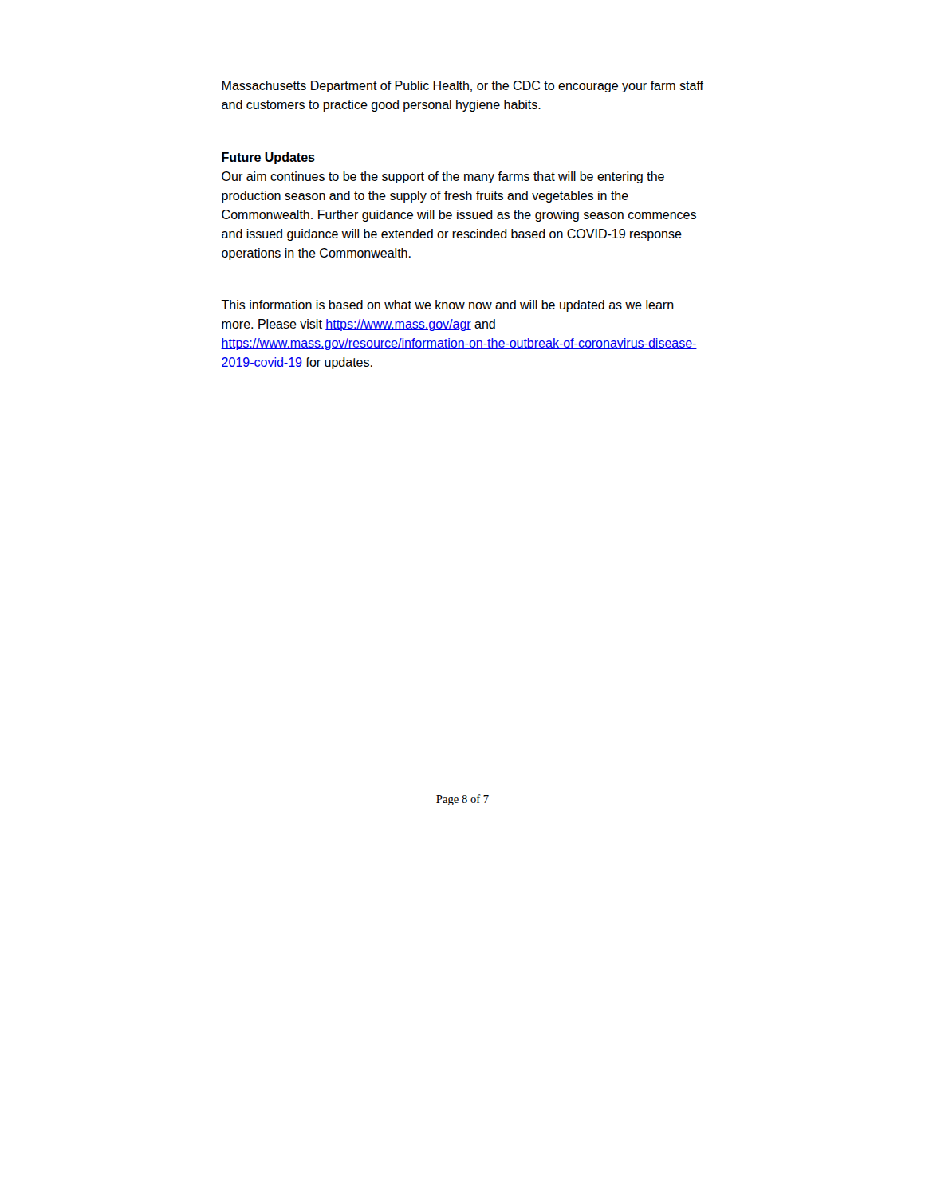Massachusetts Department of Public Health, or the CDC to encourage your farm staff and customers to practice good personal hygiene habits.
Future Updates
Our aim continues to be the support of the many farms that will be entering the production season and to the supply of fresh fruits and vegetables in the Commonwealth. Further guidance will be issued as the growing season commences and issued guidance will be extended or rescinded based on COVID-19 response operations in the Commonwealth.
This information is based on what we know now and will be updated as we learn more. Please visit https://www.mass.gov/agr and https://www.mass.gov/resource/information-on-the-outbreak-of-coronavirus-disease-2019-covid-19 for updates.
Page 8 of 7